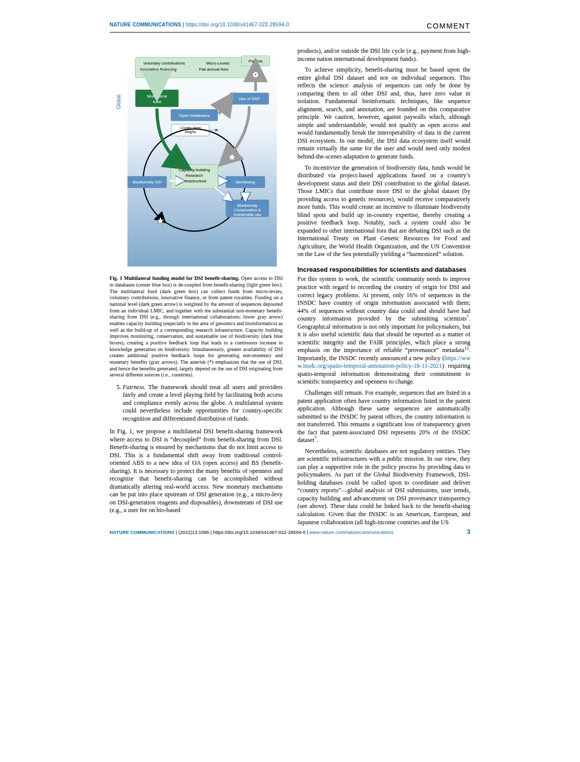NATURE COMMUNICATIONS | https://doi.org/10.1038/s41467-022-28594-0
COMMENT
Global National Voluntary contributions Micro-Levies Innovative financing Flat annual fees Patents Multilateral fund Use of DSI* + Open Databases Country share weights Capacity building Research Infrastructure Biodiversity DSI Monitoring Biodiversity Conservation & Sustainable use
Fig. 1 Multilateral funding model for DSI benefit-sharing. Open access to DSI in databases (center blue box) is de-coupled from benefit-sharing (light green box). The multilateral fund (dark green box) can collect funds from micro-levies, voluntary contributions, innovative finance, or from patent royalties. Funding on a national level (dark green arrow) is weighted by the amount of sequences deposited from an individual LMIC, and together with the substantial non-monetary benefit-sharing from DSI (e.g., through international collaborations; lower gray arrow) enables capacity building (especially in the area of genomics and bioinformatics) as well as the build-up of a corresponding research infrastructure. Capacity building improves monitoring, conservation, and sustainable use of biodiversity (dark blue boxes), creating a positive feedback loop that leads to a continuous increase in knowledge generation on biodiversity. Simultaneously, greater availability of DSI creates additional positive feedback loops for generating non-monetary and monetary benefits (gray arrows). The asterisk (*) emphasizes that the use of DSI, and hence the benefits generated, largely depend on the use of DSI originating from several different sources (i.e., countries).
Fairness. The framework should treat all users and providers fairly and create a level playing field by facilitating both access and compliance evenly across the globe. A multilateral system could nevertheless include opportunities for country-specific recognition and differentiated distribution of funds.
In Fig. 1, we propose a multilateral DSI benefit-sharing framework where access to DSI is “decoupled” from benefit-sharing from DSI. Benefit-sharing is ensured by mechanisms that do not limit access to DSI. This is a fundamental shift away from traditional control-oriented ABS to a new idea of OA (open access) and BS (benefit-sharing). It is necessary to protect the many benefits of openness and recognize that benefit-sharing can be accomplished without dramatically altering real-world access. New monetary mechanisms can be put into place upstream of DSI generation (e.g., a micro-levy on DSI-generation reagents and disposables), downstream of DSI use (e.g., a user fee on bio-based
products), and/or outside the DSI life cycle (e.g., payment from high-income nation international development funds).
To achieve simplicity, benefit-sharing must be based upon the entire global DSI dataset and not on individual sequences. This reflects the science: analysis of sequences can only be done by comparing them to all other DSI and, thus, have zero value in isolation. Fundamental bioinformatic techniques, like sequence alignment, search, and annotation, are founded on this comparative principle. We caution, however, against paywalls which, although simple and understandable, would not qualify as open access and would fundamentally break the interoperability of data in the current DSI ecosystem. In our model, the DSI data ecosystem itself would remain virtually the same for the user and would need only modest behind-the-scenes adaptation to generate funds.
To incentivize the generation of biodiversity data, funds would be distributed via project-based applications based on a country’s development status and their DSI contribution to the global dataset. Those LMICs that contribute more DSI to the global dataset (by providing access to genetic resources), would receive comparatively more funds. This would create an incentive to illuminate biodiversity blind spots and build up in-country expertise, thereby creating a positive feedback loop. Notably, such a system could also be expanded to other international fora that are debating DSI such as the International Treaty on Plant Genetic Resources for Food and Agriculture, the World Health Organization, and the UN Convention on the Law of the Sea potentially yielding a “harmonized” solution.
Increased responsibilities for scientists and databases
For this system to work, the scientific community needs to improve practice with regard to recording the country of origin for DSI and correct legacy problems. At present, only 16% of sequences in the INSDC have country of origin information associated with them; 44% of sequences without country data could and should have had country information provided by the submitting scientists7. Geographical information is not only important for policymakers, but it is also useful scientific data that should be reported as a matter of scientific integrity and the FAIR principles, which place a strong emphasis on the importance of reliable “provenance” metadata12. Importantly, the INSDC recently announced a new policy (https://www.insdc.org/spatio-temporal-annotation-policy-18-11-2021) requiring spatio-temporal information demonstrating their commitment to scientific transparency and openness to change.
Challenges still remain. For example, sequences that are listed in a patent application often have country information listed in the patent application. Although these same sequences are automatically submitted to the INSDC by patent offices, the country information is not transferred. This remains a significant loss of transparency given the fact that patent-associated DSI represents 20% of the INSDC dataset7.
Nevertheless, scientific databases are not regulatory entities. They are scientific infrastructures with a public mission. In our view, they can play a supportive role in the policy process by providing data to policymakers. As part of the Global Biodiversity Framework, DSI-holding databases could be called upon to coordinate and deliver “country reports”—global analysis of DSI submissions, user trends, capacity building and advancement on DSI provenance transparency (see above). These data could be linked back to the benefit-sharing calculation. Given that the INSDC is an American, European, and Japanese collaboration (all high-income countries and the US
NATURE COMMUNICATIONS | (2022)13:1086 | https://doi.org/10.1038/s41467-022-28594-0 | www.nature.com/naturecommunications
3